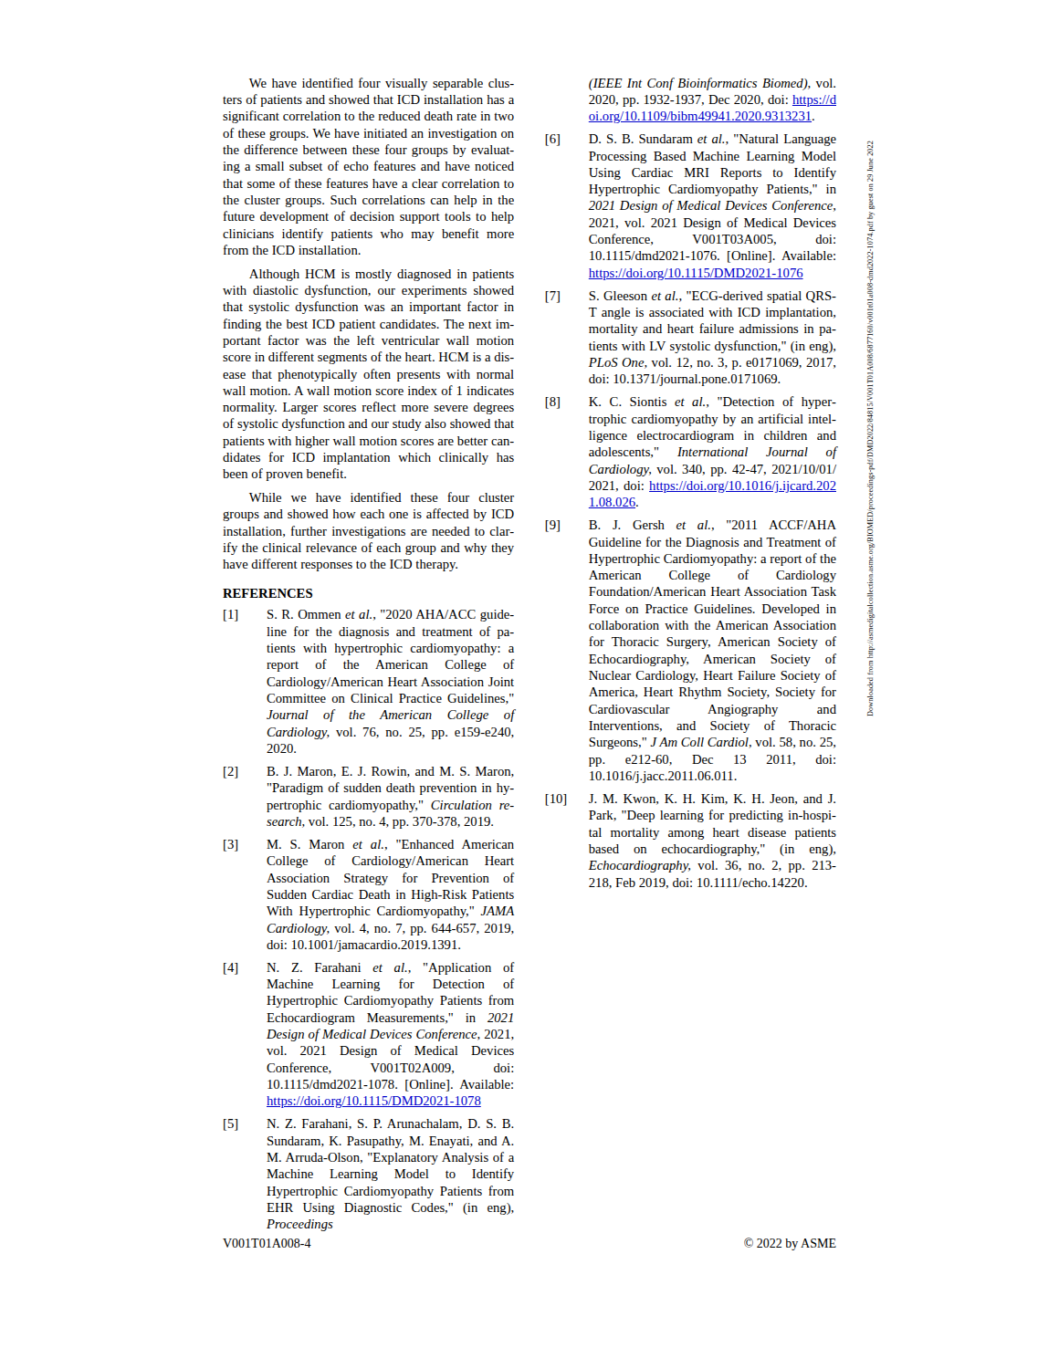Downloaded from http://asmedigitalcollection.asme.org/BIOMED/proceedings-pdf/DMD2022/84815/V001T01A008/6877160/v001t01a008-dmd2022-1074.pdf by guest on 29 June 2022
We have identified four visually separable clusters of patients and showed that ICD installation has a significant correlation to the reduced death rate in two of these groups. We have initiated an investigation on the difference between these four groups by evaluating a small subset of echo features and have noticed that some of these features have a clear correlation to the cluster groups. Such correlations can help in the future development of decision support tools to help clinicians identify patients who may benefit more from the ICD installation.
Although HCM is mostly diagnosed in patients with diastolic dysfunction, our experiments showed that systolic dysfunction was an important factor in finding the best ICD patient candidates. The next important factor was the left ventricular wall motion score in different segments of the heart. HCM is a disease that phenotypically often presents with normal wall motion. A wall motion score index of 1 indicates normality. Larger scores reflect more severe degrees of systolic dysfunction and our study also showed that patients with higher wall motion scores are better candidates for ICD implantation which clinically has been of proven benefit.
While we have identified these four cluster groups and showed how each one is affected by ICD installation, further investigations are needed to clarify the clinical relevance of each group and why they have different responses to the ICD therapy.
REFERENCES
[1]
S. R. Ommen et al., "2020 AHA/ACC guideline for the diagnosis and treatment of patients with hypertrophic cardiomyopathy: a report of the American College of Cardiology/American Heart Association Joint Committee on Clinical Practice Guidelines," Journal of the American College of Cardiology, vol. 76, no. 25, pp. e159-e240, 2020.
[2]
B. J. Maron, E. J. Rowin, and M. S. Maron, "Paradigm of sudden death prevention in hypertrophic cardiomyopathy," Circulation research, vol. 125, no. 4, pp. 370-378, 2019.
[3]
M. S. Maron et al., "Enhanced American College of Cardiology/American Heart Association Strategy for Prevention of Sudden Cardiac Death in High-Risk Patients With Hypertrophic Cardiomyopathy," JAMA Cardiology, vol. 4, no. 7, pp. 644-657, 2019, doi: 10.1001/jamacardio.2019.1391.
[4]
N. Z. Farahani et al., "Application of Machine Learning for Detection of Hypertrophic Cardiomyopathy Patients from Echocardiogram Measurements," in 2021 Design of Medical Devices Conference, 2021, vol. 2021 Design of Medical Devices Conference, V001T02A009, doi: 10.1115/dmd2021-1078. [Online]. Available: https://doi.org/10.1115/DMD2021-1078
[5]
N. Z. Farahani, S. P. Arunachalam, D. S. B. Sundaram, K. Pasupathy, M. Enayati, and A. M. Arruda-Olson, "Explanatory Analysis of a Machine Learning Model to Identify Hypertrophic Cardiomyopathy Patients from EHR Using Diagnostic Codes," (in eng), Proceedings
(IEEE Int Conf Bioinformatics Biomed), vol. 2020, pp. 1932-1937, Dec 2020, doi: https://doi.org/10.1109/bibm49941.2020.9313231.
[6]
D. S. B. Sundaram et al., "Natural Language Processing Based Machine Learning Model Using Cardiac MRI Reports to Identify Hypertrophic Cardiomyopathy Patients," in 2021 Design of Medical Devices Conference, 2021, vol. 2021 Design of Medical Devices Conference, V001T03A005, doi: 10.1115/dmd2021-1076. [Online]. Available: https://doi.org/10.1115/DMD2021-1076
[7]
S. Gleeson et al., "ECG-derived spatial QRS-T angle is associated with ICD implantation, mortality and heart failure admissions in patients with LV systolic dysfunction," (in eng), PLoS One, vol. 12, no. 3, p. e0171069, 2017, doi: 10.1371/journal.pone.0171069.
[8]
K. C. Siontis et al., "Detection of hypertrophic cardiomyopathy by an artificial intelligence electrocardiogram in children and adolescents," International Journal of Cardiology, vol. 340, pp. 42-47, 2021/10/01/ 2021, doi: https://doi.org/10.1016/j.ijcard.2021.08.026.
[9]
B. J. Gersh et al., "2011 ACCF/AHA Guideline for the Diagnosis and Treatment of Hypertrophic Cardiomyopathy: a report of the American College of Cardiology Foundation/American Heart Association Task Force on Practice Guidelines. Developed in collaboration with the American Association for Thoracic Surgery, American Society of Echocardiography, American Society of Nuclear Cardiology, Heart Failure Society of America, Heart Rhythm Society, Society for Cardiovascular Angiography and Interventions, and Society of Thoracic Surgeons," J Am Coll Cardiol, vol. 58, no. 25, pp. e212-60, Dec 13 2011, doi: 10.1016/j.jacc.2011.06.011.
[10]
J. M. Kwon, K. H. Kim, K. H. Jeon, and J. Park, "Deep learning for predicting in-hospital mortality among heart disease patients based on echocardiography," (in eng), Echocardiography, vol. 36, no. 2, pp. 213-218, Feb 2019, doi: 10.1111/echo.14220.
V001T01A008-4
© 2022 by ASME